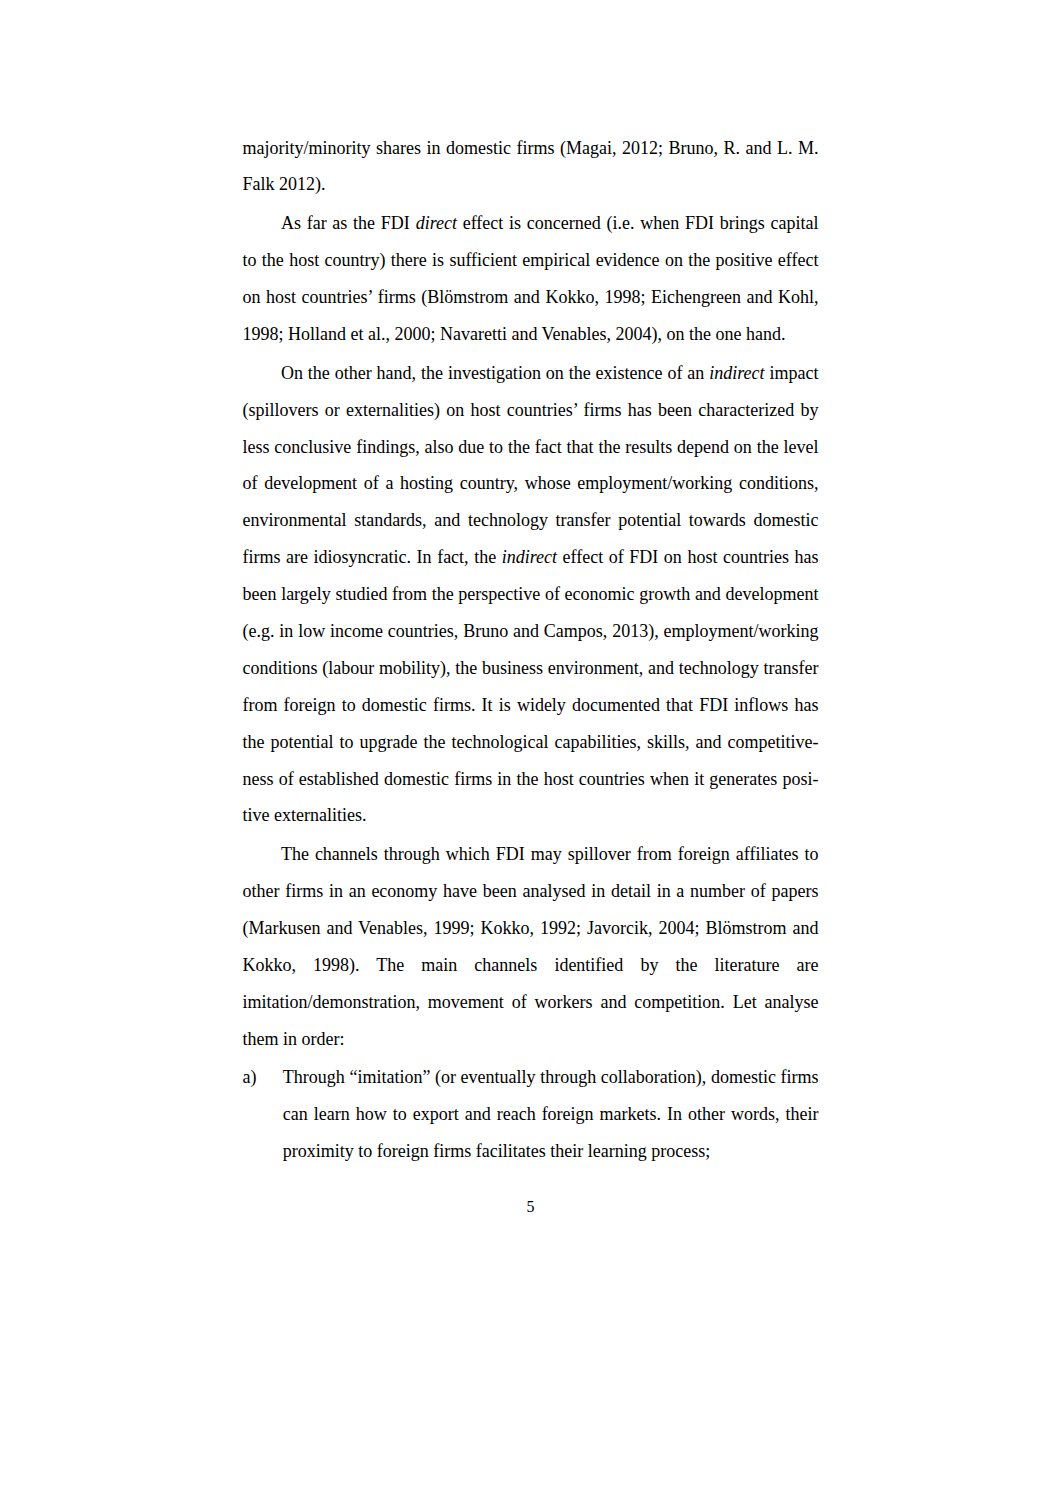majority/minority shares in domestic firms (Magai, 2012; Bruno, R. and L. M. Falk 2012).
As far as the FDI direct effect is concerned (i.e. when FDI brings capital to the host country) there is sufficient empirical evidence on the positive effect on host countries’ firms (Blömstrom and Kokko, 1998; Eichengreen and Kohl, 1998; Holland et al., 2000; Navaretti and Venables, 2004), on the one hand.
On the other hand, the investigation on the existence of an indirect impact (spillovers or externalities) on host countries’ firms has been characterized by less conclusive findings, also due to the fact that the results depend on the level of development of a hosting country, whose employment/working conditions, environmental standards, and technology transfer potential towards domestic firms are idiosyncratic. In fact, the indirect effect of FDI on host countries has been largely studied from the perspective of economic growth and development (e.g. in low income countries, Bruno and Campos, 2013), employment/working conditions (labour mobility), the business environment, and technology transfer from foreign to domestic firms. It is widely documented that FDI inflows has the potential to upgrade the technological capabilities, skills, and competitiveness of established domestic firms in the host countries when it generates positive externalities.
The channels through which FDI may spillover from foreign affiliates to other firms in an economy have been analysed in detail in a number of papers (Markusen and Venables, 1999; Kokko, 1992; Javorcik, 2004; Blömstrom and Kokko, 1998). The main channels identified by the literature are imitation/demonstration, movement of workers and competition. Let analyse them in order:
a) Through “imitation” (or eventually through collaboration), domestic firms can learn how to export and reach foreign markets. In other words, their proximity to foreign firms facilitates their learning process;
5